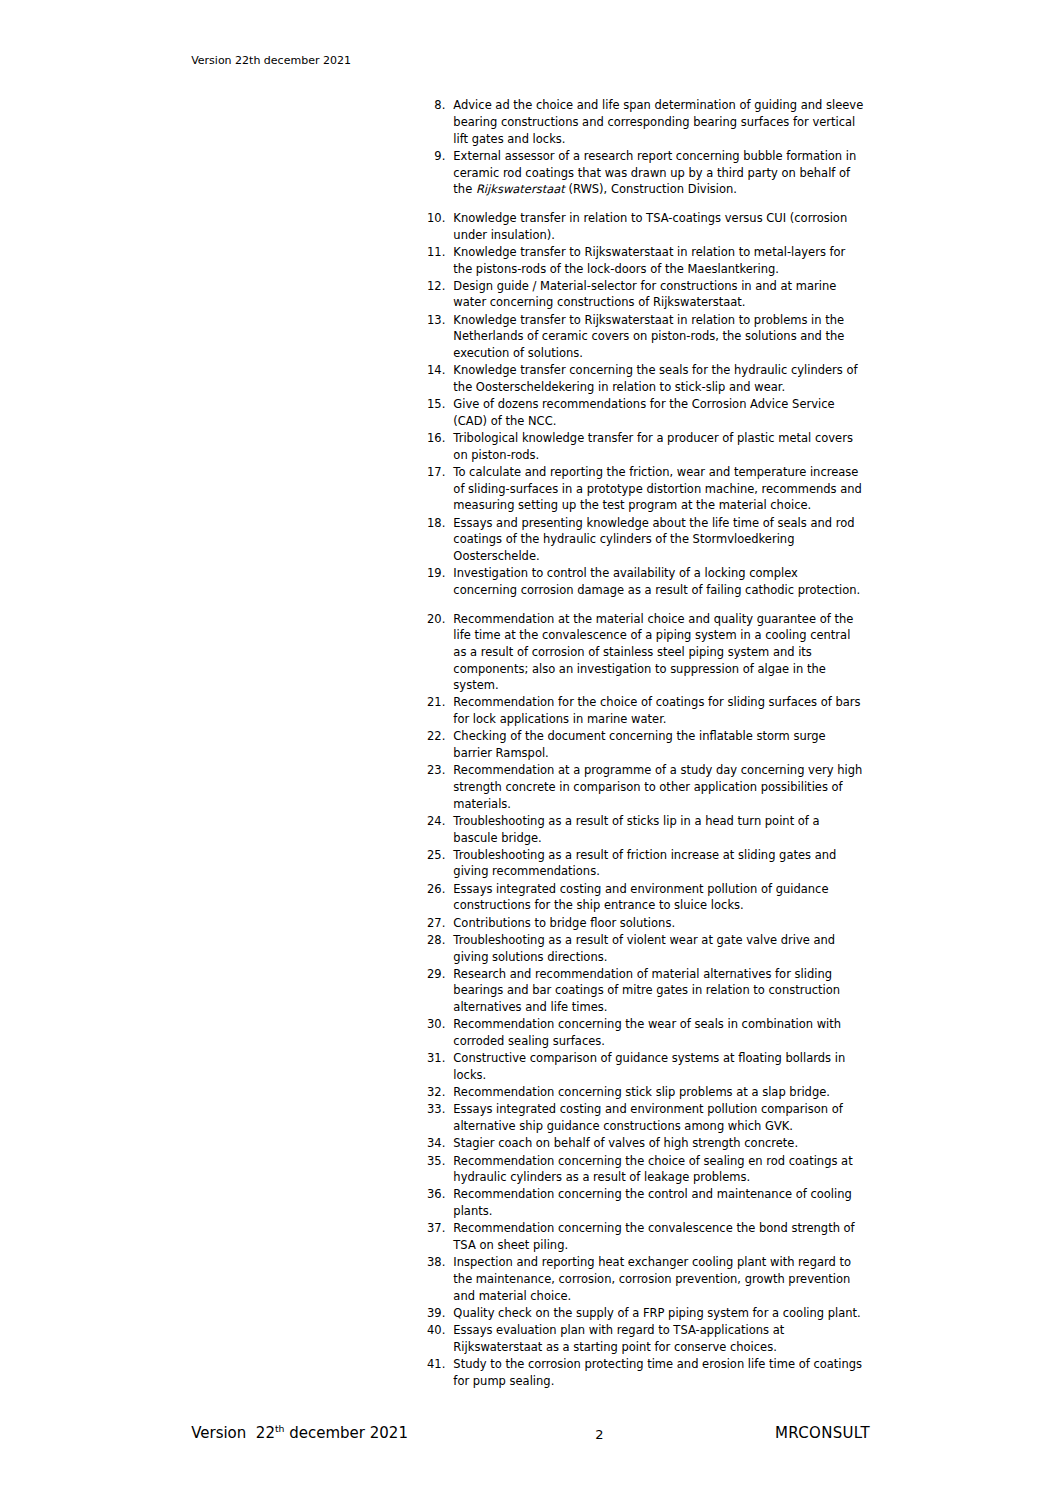Version 22th december 2021
8. Advice ad the choice and life span determination of guiding and sleeve bearing constructions and corresponding bearing surfaces for vertical lift gates and locks.
9. External assessor of a research report concerning bubble formation in ceramic rod coatings that was drawn up by a third party on behalf of the Rijkswaterstaat (RWS), Construction Division.
10. Knowledge transfer in relation to TSA-coatings versus CUI (corrosion under insulation).
11. Knowledge transfer to Rijkswaterstaat in relation to metal-layers for the pistons-rods of the lock-doors of the Maeslantkering.
12. Design guide / Material-selector for constructions in and at marine water concerning constructions of Rijkswaterstaat.
13. Knowledge transfer to Rijkswaterstaat in relation to problems in the Netherlands of ceramic covers on piston-rods, the solutions and the execution of solutions.
14. Knowledge transfer concerning the seals for the hydraulic cylinders of the Oosterscheldekering in relation to stick-slip and wear.
15. Give of dozens recommendations for the Corrosion Advice Service (CAD) of the NCC.
16. Tribological knowledge transfer for a producer of plastic metal covers on piston-rods.
17. To calculate and reporting the friction, wear and temperature increase of sliding-surfaces in a prototype distortion machine, recommends and measuring setting up the test program at the material choice.
18. Essays and presenting knowledge about the life time of seals and rod coatings of the hydraulic cylinders of the Stormvloedkering Oosterschelde.
19. Investigation to control the availability of a locking complex concerning corrosion damage as a result of failing cathodic protection.
20. Recommendation at the material choice and quality guarantee of the life time at the convalescence of a piping system in a cooling central as a result of corrosion of stainless steel piping system and its components; also an investigation to suppression of algae in the system.
21. Recommendation for the choice of coatings for sliding surfaces of bars for lock applications in marine water.
22. Checking of the document concerning the inflatable storm surge barrier Ramspol.
23. Recommendation at a programme of a study day concerning very high strength concrete in comparison to other application possibilities of materials.
24. Troubleshooting as a result of sticks lip in a head turn point of a bascule bridge.
25. Troubleshooting as a result of friction increase at sliding gates and giving recommendations.
26. Essays integrated costing and environment pollution of guidance constructions for the ship entrance to sluice locks.
27. Contributions to bridge floor solutions.
28. Troubleshooting as a result of violent wear at gate valve drive and giving solutions directions.
29. Research and recommendation of material alternatives for sliding bearings and bar coatings of mitre gates in relation to construction alternatives and life times.
30. Recommendation concerning the wear of seals in combination with corroded sealing surfaces.
31. Constructive comparison of guidance systems at floating bollards in locks.
32. Recommendation concerning stick slip problems at a slap bridge.
33. Essays integrated costing and environment pollution comparison of alternative ship guidance constructions among which GVK.
34. Stagier coach on behalf of valves of high strength concrete.
35. Recommendation concerning the choice of sealing en rod coatings at hydraulic cylinders as a result of leakage problems.
36. Recommendation concerning the control and maintenance of cooling plants.
37. Recommendation concerning the convalescence the bond strength of TSA on sheet piling.
38. Inspection and reporting heat exchanger cooling plant with regard to the maintenance, corrosion, corrosion prevention, growth prevention and material choice.
39. Quality check on the supply of a FRP piping system for a cooling plant.
40. Essays evaluation plan with regard to TSA-applications at Rijkswaterstaat as a starting point for conserve choices.
41. Study to the corrosion protecting time and erosion life time of coatings for pump sealing.
Version 22th december 2021
2
MRCONSULT